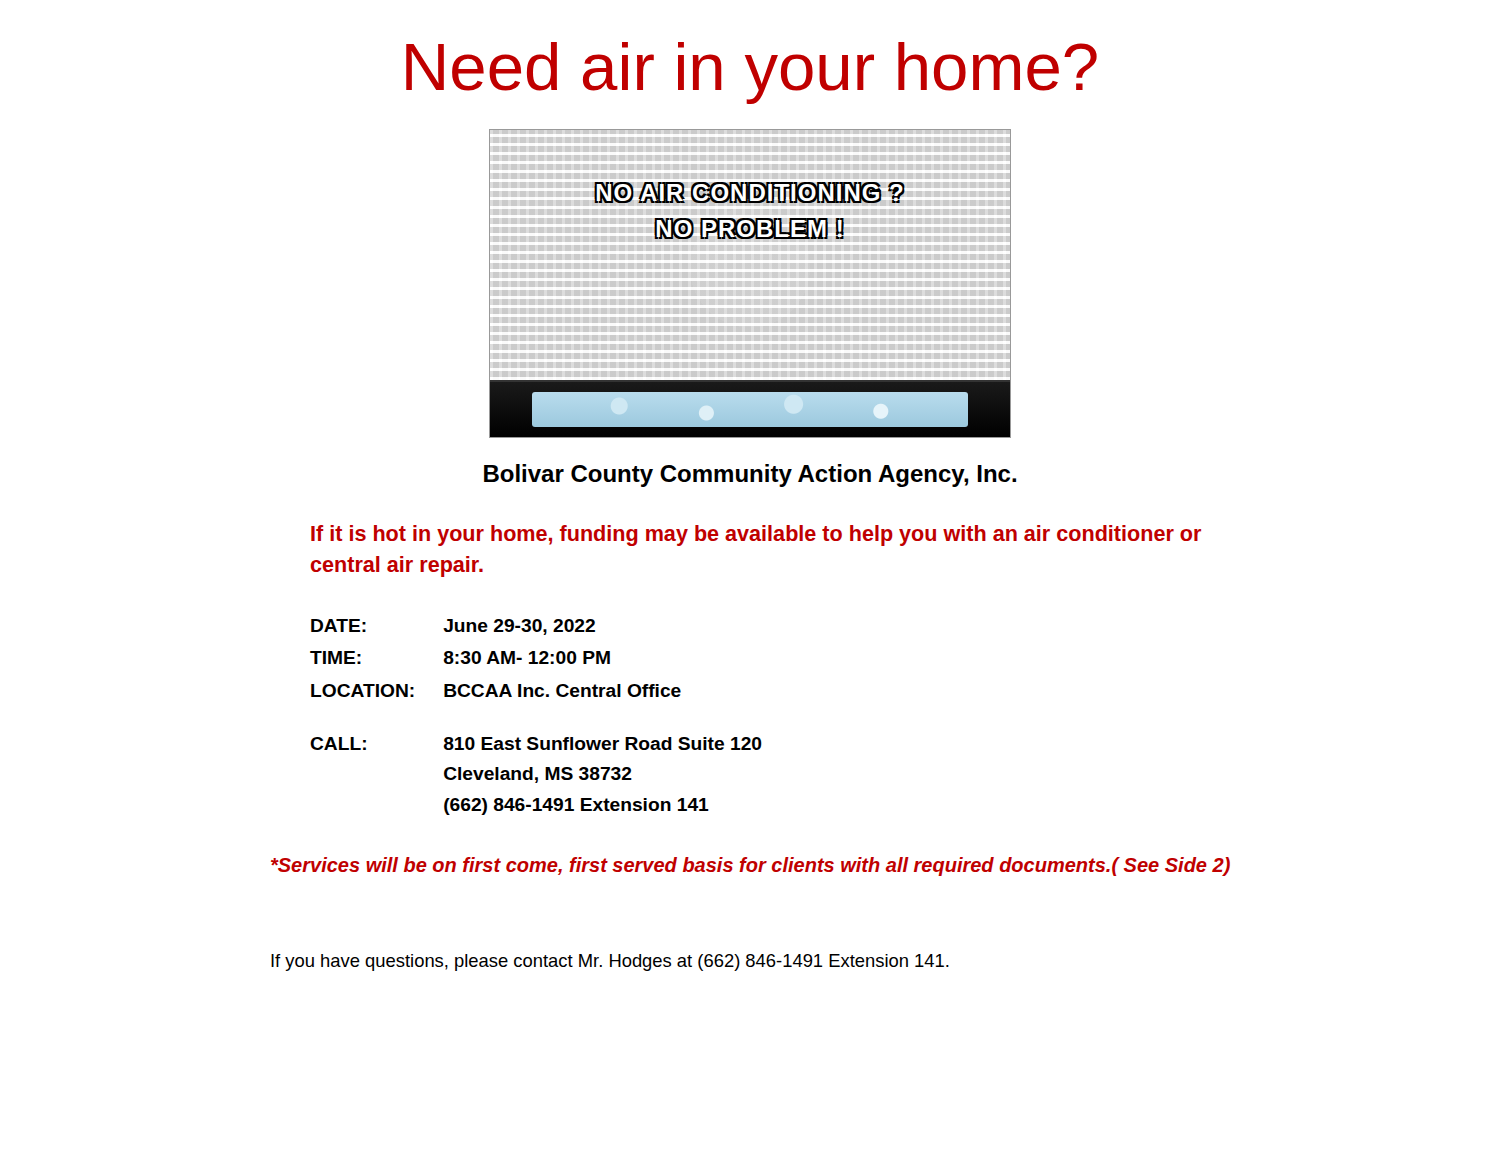Need air in your home?
NO AIR CONDITIONING ?
NO PROBLEM !
Bolivar County Community Action Agency, Inc.
If it is hot in your home, funding may be available to help you with an air conditioner or central air repair.
| DATE: | June 29-30, 2022 |
| TIME: | 8:30 AM- 12:00 PM |
| LOCATION: | BCCAA Inc. Central Office |
| CALL: | 810 East Sunflower Road Suite 120 Cleveland, MS 38732 (662) 846-1491 Extension 141 |
*Services will be on first come, first served basis for clients with all required documents.( See Side 2)
If you have questions, please contact Mr. Hodges at (662) 846-1491 Extension 141.